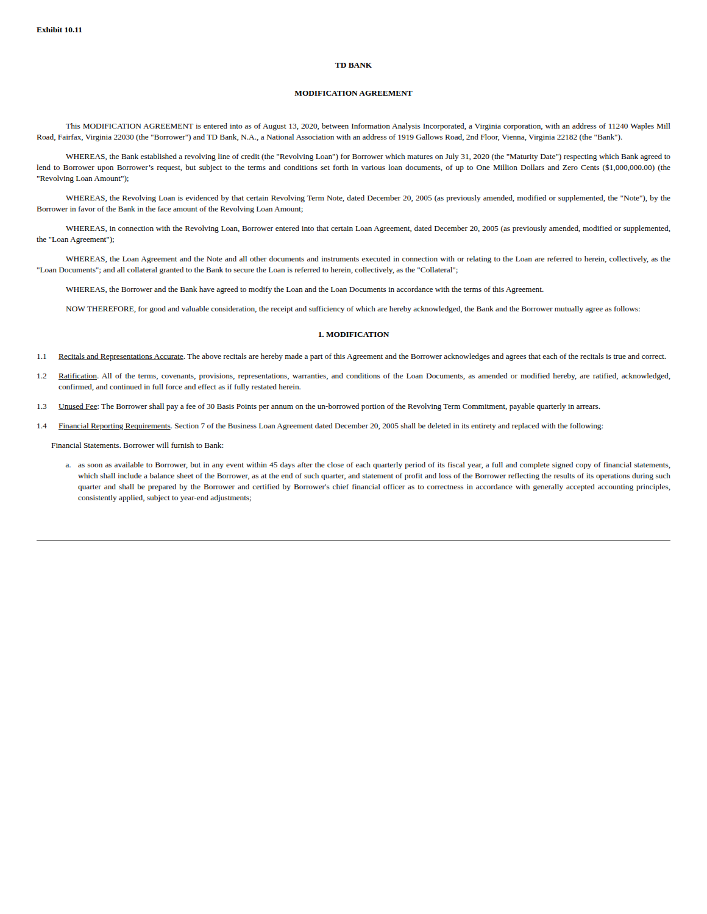Exhibit 10.11
TD BANK
MODIFICATION AGREEMENT
This MODIFICATION AGREEMENT is entered into as of August 13, 2020, between Information Analysis Incorporated, a Virginia corporation, with an address of 11240 Waples Mill Road, Fairfax, Virginia 22030 (the "Borrower") and TD Bank, N.A., a National Association with an address of 1919 Gallows Road, 2nd Floor, Vienna, Virginia 22182 (the "Bank").
WHEREAS, the Bank established a revolving line of credit (the "Revolving Loan") for Borrower which matures on July 31, 2020 (the "Maturity Date") respecting which Bank agreed to lend to Borrower upon Borrower’s request, but subject to the terms and conditions set forth in various loan documents, of up to One Million Dollars and Zero Cents ($1,000,000.00) (the "Revolving Loan Amount");
WHEREAS, the Revolving Loan is evidenced by that certain Revolving Term Note, dated December 20, 2005 (as previously amended, modified or supplemented, the "Note"), by the Borrower in favor of the Bank in the face amount of the Revolving Loan Amount;
WHEREAS, in connection with the Revolving Loan, Borrower entered into that certain Loan Agreement, dated December 20, 2005 (as previously amended, modified or supplemented, the "Loan Agreement");
WHEREAS, the Loan Agreement and the Note and all other documents and instruments executed in connection with or relating to the Loan are referred to herein, collectively, as the "Loan Documents"; and all collateral granted to the Bank to secure the Loan is referred to herein, collectively, as the "Collateral";
WHEREAS, the Borrower and the Bank have agreed to modify the Loan and the Loan Documents in accordance with the terms of this Agreement.
NOW THEREFORE, for good and valuable consideration, the receipt and sufficiency of which are hereby acknowledged, the Bank and the Borrower mutually agree as follows:
1. MODIFICATION
1.1
Recitals and Representations Accurate. The above recitals are hereby made a part of this Agreement and the Borrower acknowledges and agrees that each of the recitals is true and correct.
1.2
Ratification. All of the terms, covenants, provisions, representations, warranties, and conditions of the Loan Documents, as amended or modified hereby, are ratified, acknowledged, confirmed, and continued in full force and effect as if fully restated herein.
1.3
Unused Fee: The Borrower shall pay a fee of 30 Basis Points per annum on the un-borrowed portion of the Revolving Term Commitment, payable quarterly in arrears.
1.4
Financial Reporting Requirements. Section 7 of the Business Loan Agreement dated December 20, 2005 shall be deleted in its entirety and replaced with the following:
Financial Statements. Borrower will furnish to Bank:
as soon as available to Borrower, but in any event within 45 days after the close of each quarterly period of its fiscal year, a full and complete signed copy of financial statements, which shall include a balance sheet of the Borrower, as at the end of such quarter, and statement of profit and loss of the Borrower reflecting the results of its operations during such quarter and shall be prepared by the Borrower and certified by Borrower's chief financial officer as to correctness in accordance with generally accepted accounting principles, consistently applied, subject to year-end adjustments;